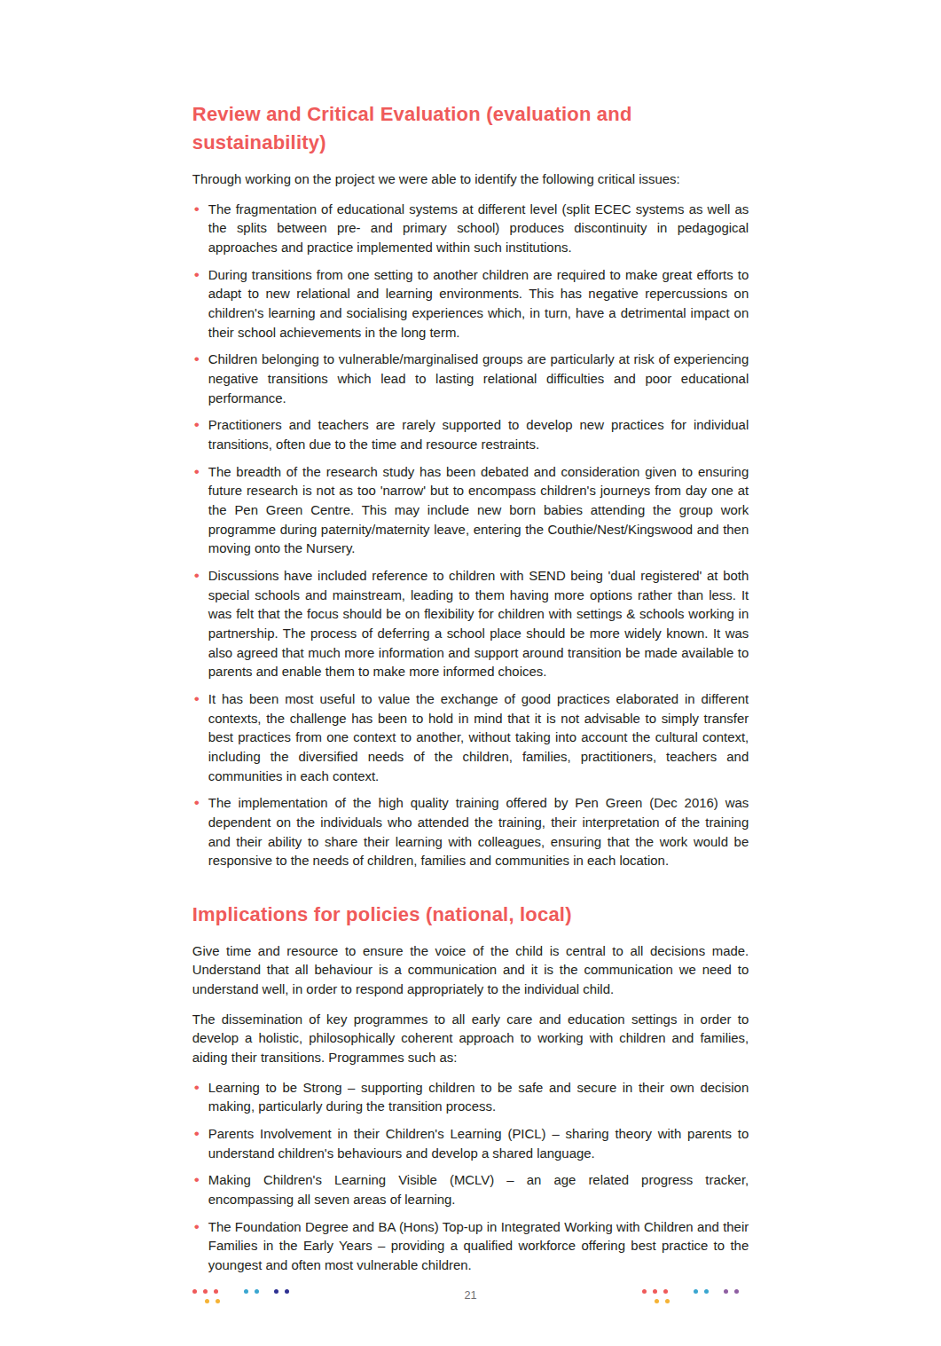Review and Critical Evaluation (evaluation and sustainability)
Through working on the project we were able to identify the following critical issues:
The fragmentation of educational systems at different level (split ECEC systems as well as the splits between pre- and primary school) produces discontinuity in pedagogical approaches and practice implemented within such institutions.
During transitions from one setting to another children are required to make great efforts to adapt to new relational and learning environments. This has negative repercussions on children's learning and socialising experiences which, in turn, have a detrimental impact on their school achievements in the long term.
Children belonging to vulnerable/marginalised groups are particularly at risk of experiencing negative transitions which lead to lasting relational difficulties and poor educational performance.
Practitioners and teachers are rarely supported to develop new practices for individual transitions, often due to the time and resource restraints.
The breadth of the research study has been debated and consideration given to ensuring future research is not as too 'narrow' but to encompass children's journeys from day one at the Pen Green Centre. This may include new born babies attending the group work programme during paternity/maternity leave, entering the Couthie/Nest/Kingswood and then moving onto the Nursery.
Discussions have included reference to children with SEND being 'dual registered' at both special schools and mainstream, leading to them having more options rather than less. It was felt that the focus should be on flexibility for children with settings & schools working in partnership. The process of deferring a school place should be more widely known. It was also agreed that much more information and support around transition be made available to parents and enable them to make more informed choices.
It has been most useful to value the exchange of good practices elaborated in different contexts, the challenge has been to hold in mind that it is not advisable to simply transfer best practices from one context to another, without taking into account the cultural context, including the diversified needs of the children, families, practitioners, teachers and communities in each context.
The implementation of the high quality training offered by Pen Green (Dec 2016) was dependent on the individuals who attended the training, their interpretation of the training and their ability to share their learning with colleagues, ensuring that the work would be responsive to the needs of children, families and communities in each location.
Implications for policies (national, local)
Give time and resource to ensure the voice of the child is central to all decisions made. Understand that all behaviour is a communication and it is the communication we need to understand well, in order to respond appropriately to the individual child.
The dissemination of key programmes to all early care and education settings in order to develop a holistic, philosophically coherent approach to working with children and families, aiding their transitions. Programmes such as:
Learning to be Strong – supporting children to be safe and secure in their own decision making, particularly during the transition process.
Parents Involvement in their Children's Learning (PICL) – sharing theory with parents to understand children's behaviours and develop a shared language.
Making Children's Learning Visible (MCLV) – an age related progress tracker, encompassing all seven areas of learning.
The Foundation Degree and BA (Hons) Top-up in Integrated Working with Children and their Families in the Early Years – providing a qualified workforce offering best practice to the youngest and often most vulnerable children.
21